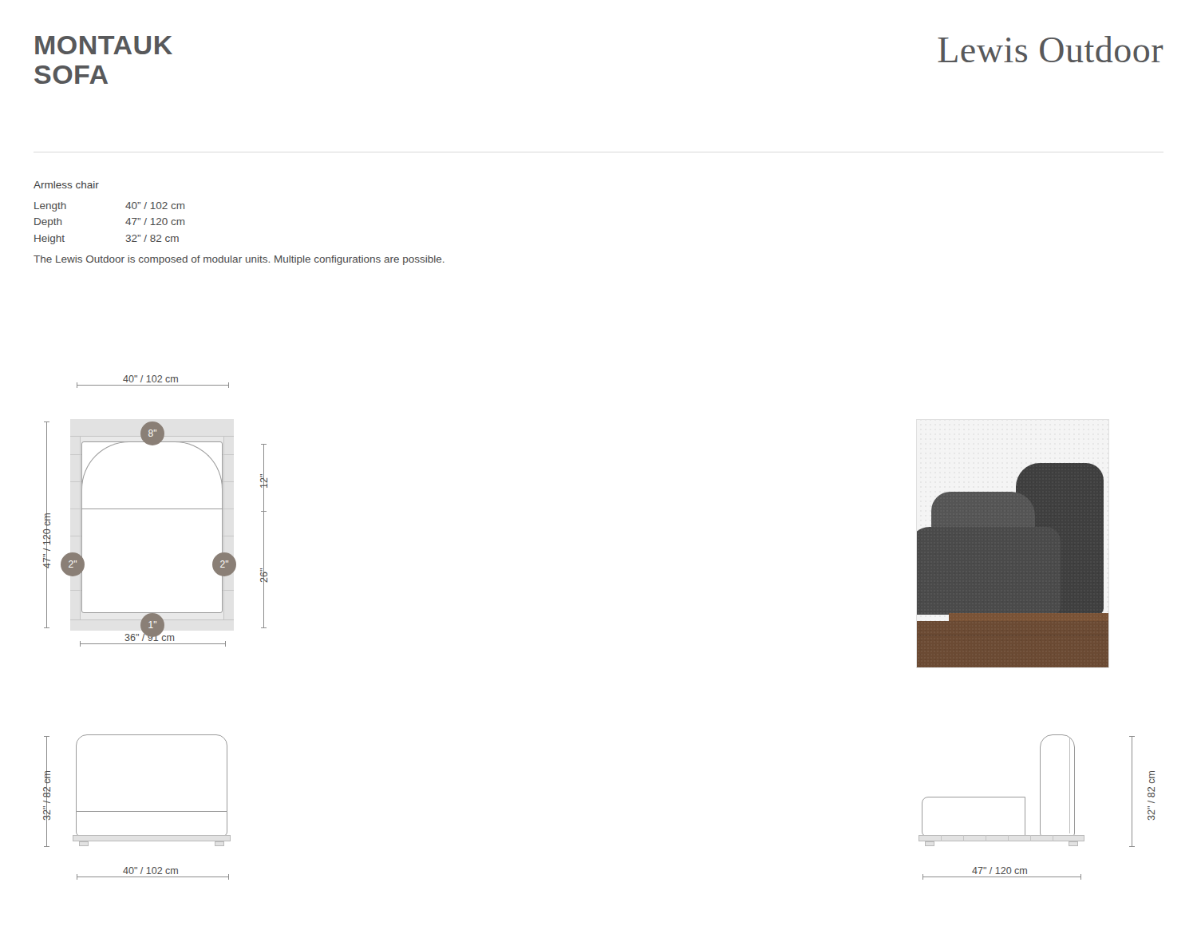Montauk
Sofa
Lewis Outdoor
Armless chair
| Length | 40” / 102 cm |
| Depth | 47” / 120 cm |
| Height | 32” / 82 cm |
The Lewis Outdoor is composed of modular units. Multiple configurations are possible.
40" / 102 cm
47" / 120 cm
36" / 91 cm
12"
26"
8"
2"
2"
1"
32" / 82 cm
40" / 102 cm
32" / 82 cm
47" / 120 cm